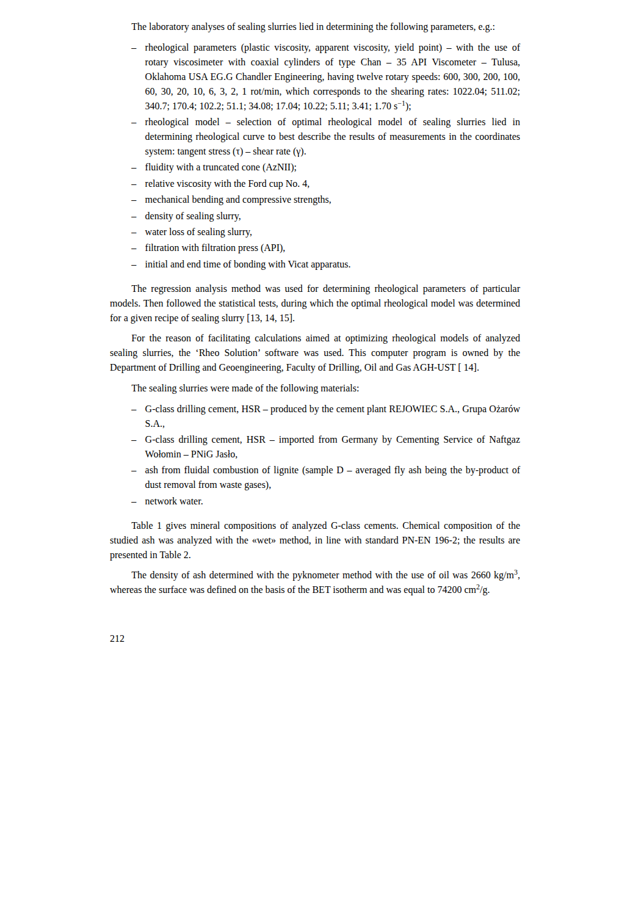The laboratory analyses of sealing slurries lied in determining the following parameters, e.g.:
rheological parameters (plastic viscosity, apparent viscosity, yield point) – with the use of rotary viscosimeter with coaxial cylinders of type Chan – 35 API Viscometer – Tulusa, Oklahoma USA EG.G Chandler Engineering, having twelve rotary speeds: 600, 300, 200, 100, 60, 30, 20, 10, 6, 3, 2, 1 rot/min, which corresponds to the shearing rates: 1022.04; 511.02; 340.7; 170.4; 102.2; 51.1; 34.08; 17.04; 10.22; 5.11; 3.41; 1.70 s−1);
rheological model – selection of optimal rheological model of sealing slurries lied in determining rheological curve to best describe the results of measurements in the coordinates system: tangent stress (τ) – shear rate (γ).
fluidity with a truncated cone (AzNII);
relative viscosity with the Ford cup No. 4,
mechanical bending and compressive strengths,
density of sealing slurry,
water loss of sealing slurry,
filtration with filtration press (API),
initial and end time of bonding with Vicat apparatus.
The regression analysis method was used for determining rheological parameters of particular models. Then followed the statistical tests, during which the optimal rheological model was determined for a given recipe of sealing slurry [13, 14, 15].
For the reason of facilitating calculations aimed at optimizing rheological models of analyzed sealing slurries, the ‘Rheo Solution’ software was used. This computer program is owned by the Department of Drilling and Geoengineering, Faculty of Drilling, Oil and Gas AGH-UST [ 14].
The sealing slurries were made of the following materials:
G-class drilling cement, HSR – produced by the cement plant REJOWIEC S.A., Grupa Ożarów S.A.,
G-class drilling cement, HSR – imported from Germany by Cementing Service of Naftgaz Wołomin – PNiG Jasło,
ash from fluidal combustion of lignite (sample D – averaged fly ash being the by-product of dust removal from waste gases),
network water.
Table 1 gives mineral compositions of analyzed G-class cements. Chemical composition of the studied ash was analyzed with the «wet» method, in line with standard PN-EN 196-2; the results are presented in Table 2.
The density of ash determined with the pyknometer method with the use of oil was 2660 kg/m3, whereas the surface was defined on the basis of the BET isotherm and was equal to 74200 cm2/g.
212